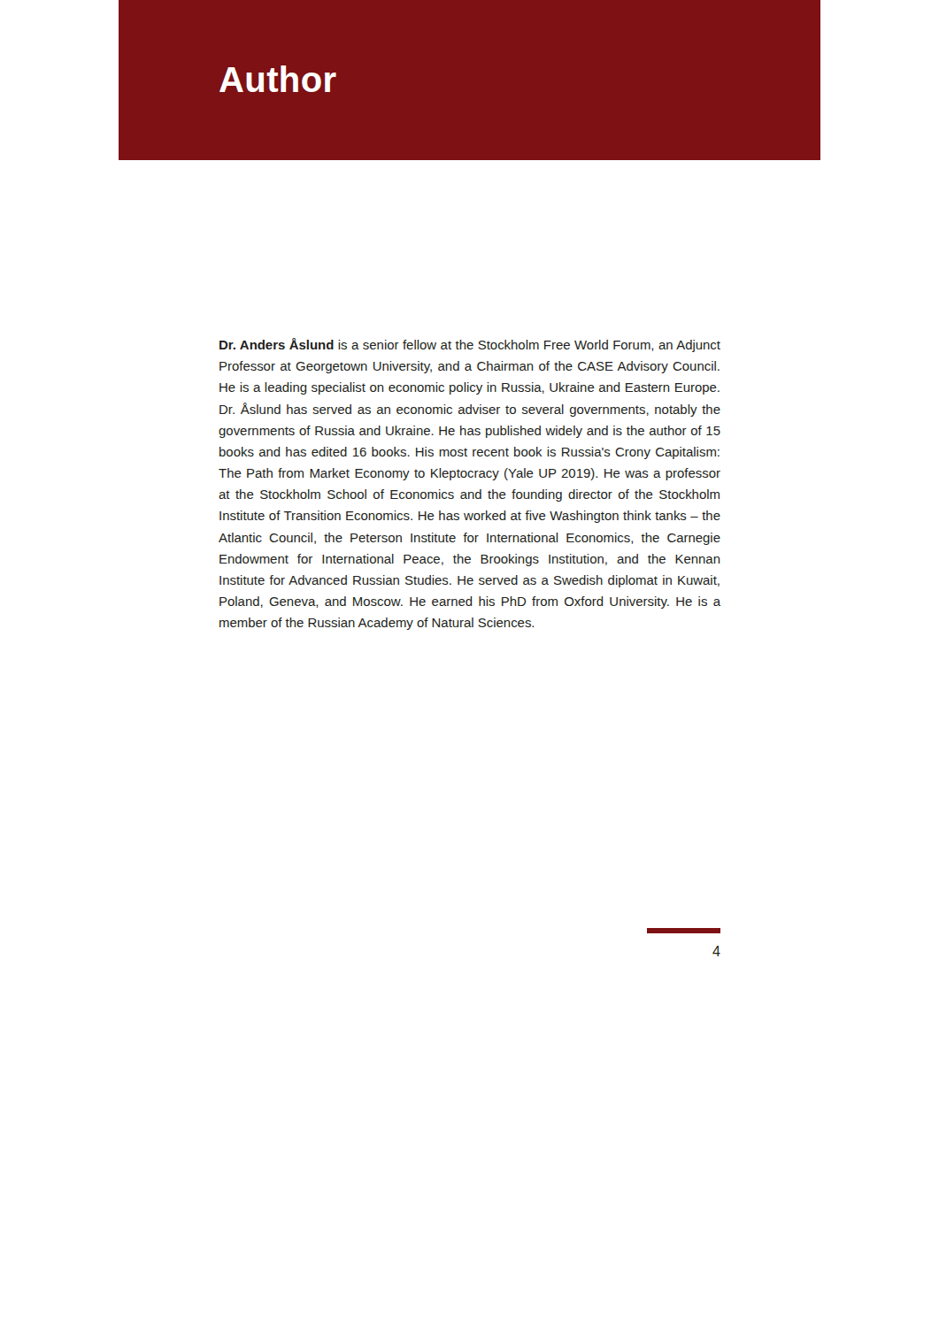Author
Dr. Anders Åslund is a senior fellow at the Stockholm Free World Forum, an Adjunct Professor at Georgetown University, and a Chairman of the CASE Advisory Council. He is a leading specialist on economic policy in Russia, Ukraine and Eastern Europe. Dr. Åslund has served as an economic adviser to several governments, notably the governments of Russia and Ukraine. He has published widely and is the author of 15 books and has edited 16 books. His most recent book is Russia's Crony Capitalism: The Path from Market Economy to Kleptocracy (Yale UP 2019). He was a professor at the Stockholm School of Economics and the founding director of the Stockholm Institute of Transition Economics. He has worked at five Washington think tanks – the Atlantic Council, the Peterson Institute for International Economics, the Carnegie Endowment for International Peace, the Brookings Institution, and the Kennan Institute for Advanced Russian Studies. He served as a Swedish diplomat in Kuwait, Poland, Geneva, and Moscow. He earned his PhD from Oxford University. He is a member of the Russian Academy of Natural Sciences.
4